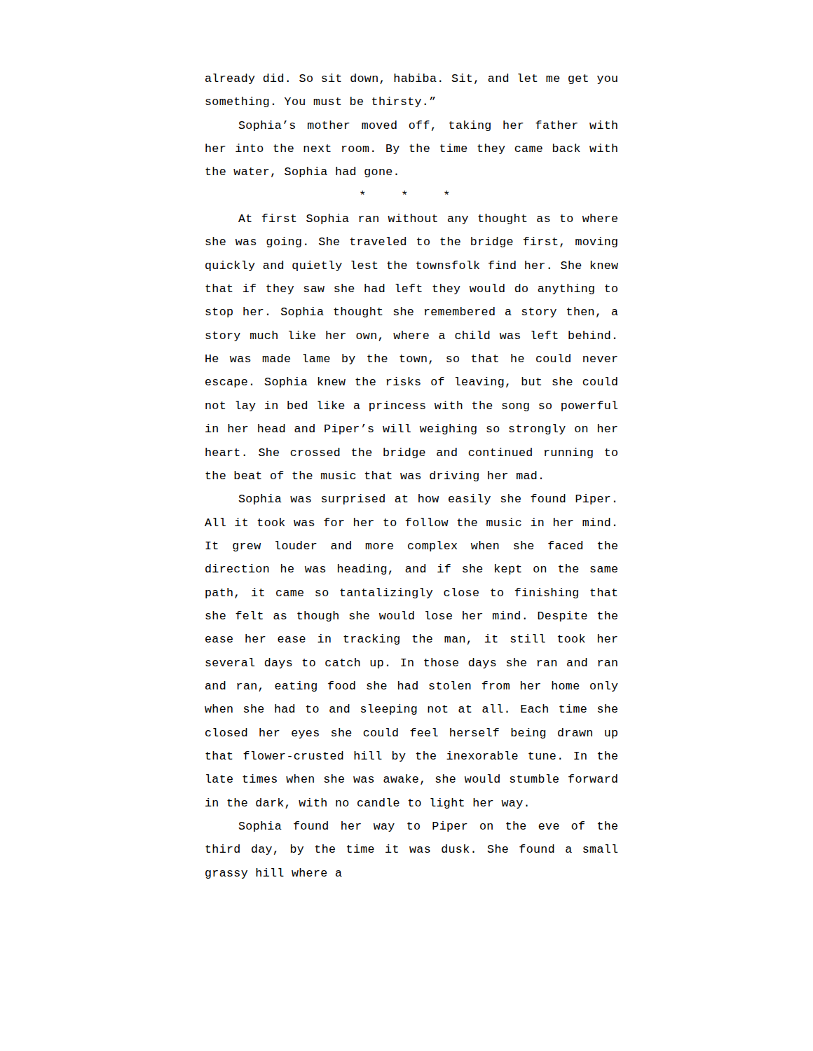already did. So sit down, habiba. Sit, and let me get you something. You must be thirsty.”
Sophia’s mother moved off, taking her father with her into the next room. By the time they came back with the water, Sophia had gone.
* * *
At first Sophia ran without any thought as to where she was going. She traveled to the bridge first, moving quickly and quietly lest the townsfolk find her. She knew that if they saw she had left they would do anything to stop her. Sophia thought she remembered a story then, a story much like her own, where a child was left behind. He was made lame by the town, so that he could never escape. Sophia knew the risks of leaving, but she could not lay in bed like a princess with the song so powerful in her head and Piper’s will weighing so strongly on her heart. She crossed the bridge and continued running to the beat of the music that was driving her mad.
Sophia was surprised at how easily she found Piper. All it took was for her to follow the music in her mind. It grew louder and more complex when she faced the direction he was heading, and if she kept on the same path, it came so tantalizingly close to finishing that she felt as though she would lose her mind. Despite the ease her ease in tracking the man, it still took her several days to catch up. In those days she ran and ran and ran, eating food she had stolen from her home only when she had to and sleeping not at all. Each time she closed her eyes she could feel herself being drawn up that flower-crusted hill by the inexorable tune. In the late times when she was awake, she would stumble forward in the dark, with no candle to light her way.
Sophia found her way to Piper on the eve of the third day, by the time it was dusk. She found a small grassy hill where a